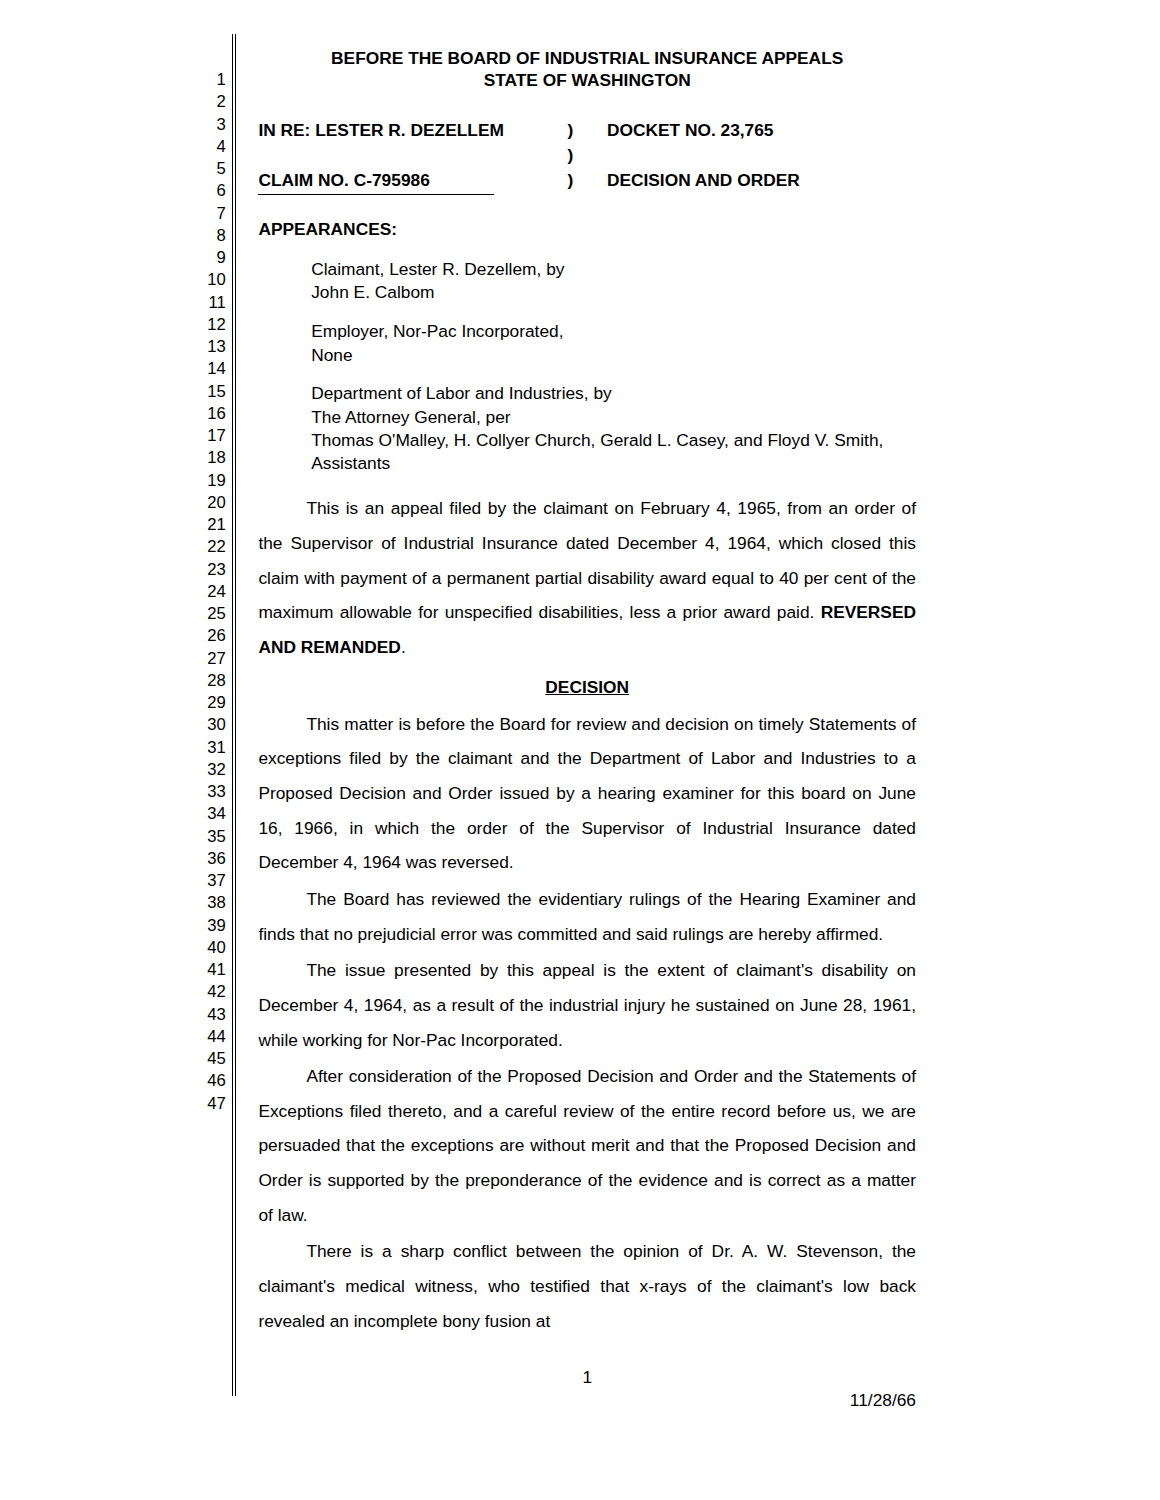1
2
3
4
5
6
7
8
9
10
11
12
13
14
15
16
17
18
19
20
21
22
23
24
25
26
27
28
29
30
31
32
33
34
35
36
37
38
39
40
41
42
43
44
45
46
47
BEFORE THE BOARD OF INDUSTRIAL INSURANCE APPEALS
STATE OF WASHINGTON
| IN RE: LESTER R. DEZELLEM | ) | DOCKET NO. 23,765 |
| | ) | |
| CLAIM NO. C-795986 | ) | DECISION AND ORDER |
APPEARANCES:
Claimant, Lester R. Dezellem, by
John E. Calbom
Employer, Nor-Pac Incorporated,
None
Department of Labor and Industries, by
The Attorney General, per
Thomas O'Malley, H. Collyer Church, Gerald L. Casey, and Floyd V. Smith, Assistants
This is an appeal filed by the claimant on February 4, 1965, from an order of the Supervisor of Industrial Insurance dated December 4, 1964, which closed this claim with payment of a permanent partial disability award equal to 40 per cent of the maximum allowable for unspecified disabilities, less a prior award paid. REVERSED AND REMANDED.
DECISION
This matter is before the Board for review and decision on timely Statements of exceptions filed by the claimant and the Department of Labor and Industries to a Proposed Decision and Order issued by a hearing examiner for this board on June 16, 1966, in which the order of the Supervisor of Industrial Insurance dated December 4, 1964 was reversed.
The Board has reviewed the evidentiary rulings of the Hearing Examiner and finds that no prejudicial error was committed and said rulings are hereby affirmed.
The issue presented by this appeal is the extent of claimant's disability on December 4, 1964, as a result of the industrial injury he sustained on June 28, 1961, while working for Nor-Pac Incorporated.
After consideration of the Proposed Decision and Order and the Statements of Exceptions filed thereto, and a careful review of the entire record before us, we are persuaded that the exceptions are without merit and that the Proposed Decision and Order is supported by the preponderance of the evidence and is correct as a matter of law.
There is a sharp conflict between the opinion of Dr. A. W. Stevenson, the claimant's medical witness, who testified that x-rays of the claimant's low back revealed an incomplete bony fusion at
1
11/28/66